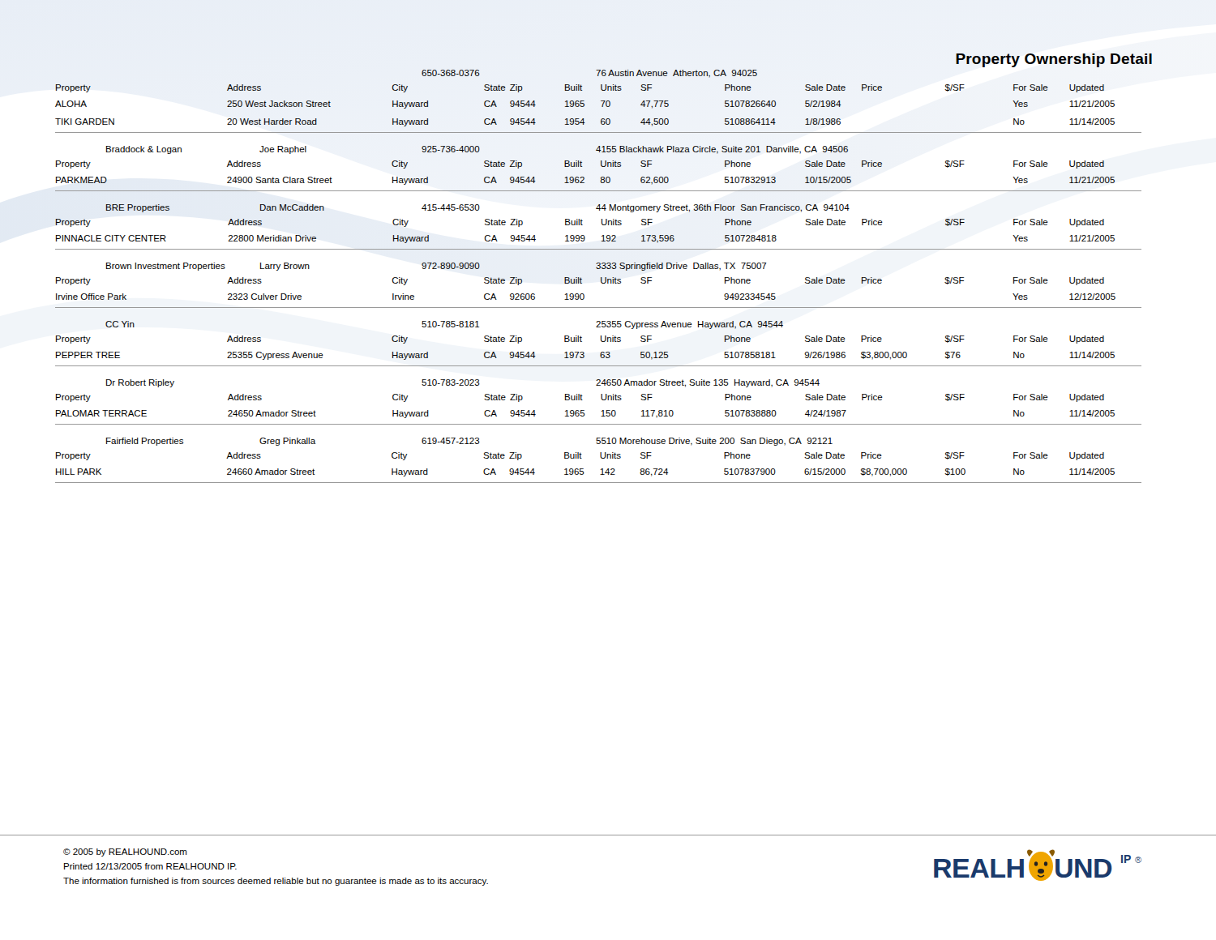Property Ownership Detail
| | | 650-368-0376 | 76 Austin Avenue Atherton, CA 94025 |
| Property | Address | City | State | Zip | Built | Units | SF | Phone | Sale Date | Price | $/SF | For Sale | Updated |
| --- | --- | --- | --- | --- | --- | --- | --- | --- | --- | --- | --- | --- | --- |
| ALOHA | 250 West Jackson Street | Hayward | CA | 94544 | 1965 | 70 | 47,775 | 5107826640 | 5/2/1984 | | | Yes | 11/21/2005 |
| TIKI GARDEN | 20 West Harder Road | Hayward | CA | 94544 | 1954 | 60 | 44,500 | 5108864114 | 1/8/1986 | | | No | 11/14/2005 |
| Braddock & Logan | Joe Raphel | 925-736-4000 | 4155 Blackhawk Plaza Circle, Suite 201 Danville, CA 94506 |
| Property | Address | City | State | Zip | Built | Units | SF | Phone | Sale Date | Price | $/SF | For Sale | Updated |
| --- | --- | --- | --- | --- | --- | --- | --- | --- | --- | --- | --- | --- | --- |
| PARKMEAD | 24900 Santa Clara Street | Hayward | CA | 94544 | 1962 | 80 | 62,600 | 5107832913 | 10/15/2005 | | | Yes | 11/21/2005 |
| BRE Properties | Dan McCadden | 415-445-6530 | 44 Montgomery Street, 36th Floor San Francisco, CA 94104 |
| Property | Address | City | State | Zip | Built | Units | SF | Phone | Sale Date | Price | $/SF | For Sale | Updated |
| --- | --- | --- | --- | --- | --- | --- | --- | --- | --- | --- | --- | --- | --- |
| PINNACLE CITY CENTER | 22800 Meridian Drive | Hayward | CA | 94544 | 1999 | 192 | 173,596 | 5107284818 | | | | Yes | 11/21/2005 |
| Brown Investment Properties | Larry Brown | 972-890-9090 | 3333 Springfield Drive Dallas, TX 75007 |
| Property | Address | City | State | Zip | Built | Units | SF | Phone | Sale Date | Price | $/SF | For Sale | Updated |
| --- | --- | --- | --- | --- | --- | --- | --- | --- | --- | --- | --- | --- | --- |
| Irvine Office Park | 2323 Culver Drive | Irvine | CA | 92606 | 1990 | | | 9492334545 | | | | Yes | 12/12/2005 |
| CC Yin | | 510-785-8181 | 25355 Cypress Avenue Hayward, CA 94544 |
| Property | Address | City | State | Zip | Built | Units | SF | Phone | Sale Date | Price | $/SF | For Sale | Updated |
| --- | --- | --- | --- | --- | --- | --- | --- | --- | --- | --- | --- | --- | --- |
| PEPPER TREE | 25355 Cypress Avenue | Hayward | CA | 94544 | 1973 | 63 | 50,125 | 5107858181 | 9/26/1986 | $3,800,000 | $76 | No | 11/14/2005 |
| Dr Robert Ripley | | 510-783-2023 | 24650 Amador Street, Suite 135 Hayward, CA 94544 |
| Property | Address | City | State | Zip | Built | Units | SF | Phone | Sale Date | Price | $/SF | For Sale | Updated |
| --- | --- | --- | --- | --- | --- | --- | --- | --- | --- | --- | --- | --- | --- |
| PALOMAR TERRACE | 24650 Amador Street | Hayward | CA | 94544 | 1965 | 150 | 117,810 | 5107838880 | 4/24/1987 | | | No | 11/14/2005 |
| Fairfield Properties | Greg Pinkalla | 619-457-2123 | 5510 Morehouse Drive, Suite 200 San Diego, CA 92121 |
| Property | Address | City | State | Zip | Built | Units | SF | Phone | Sale Date | Price | $/SF | For Sale | Updated |
| --- | --- | --- | --- | --- | --- | --- | --- | --- | --- | --- | --- | --- | --- |
| HILL PARK | 24660 Amador Street | Hayward | CA | 94544 | 1965 | 142 | 86,724 | 5107837900 | 6/15/2000 | $8,700,000 | $100 | No | 11/14/2005 |
© 2005 by REALHOUND.com
Printed 12/13/2005 from REALHOUND IP.
The information furnished is from sources deemed reliable but no guarantee is made as to its accuracy.
REALH UND IP ®